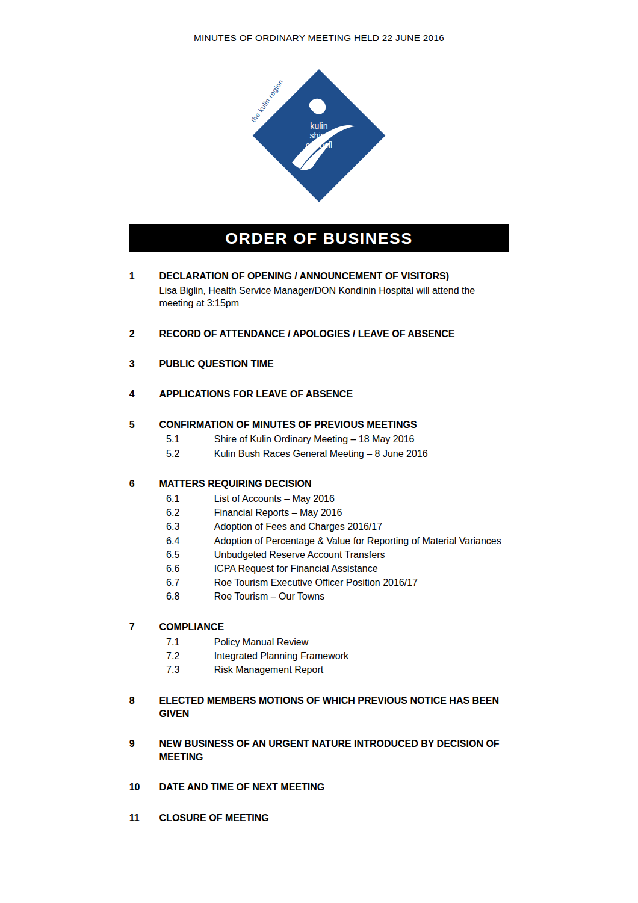MINUTES OF ORDINARY MEETING HELD 22 JUNE 2016
kulin
shire
council
the kulin region
ORDER OF BUSINESS
1 DECLARATION OF OPENING / ANNOUNCEMENT OF VISITORS) Lisa Biglin, Health Service Manager/DON Kondinin Hospital will attend the meeting at 3:15pm
2 RECORD OF ATTENDANCE / APOLOGIES / LEAVE OF ABSENCE
3 PUBLIC QUESTION TIME
4 APPLICATIONS FOR LEAVE OF ABSENCE
5 CONFIRMATION OF MINUTES OF PREVIOUS MEETINGS
5.1 Shire of Kulin Ordinary Meeting – 18 May 2016
5.2 Kulin Bush Races General Meeting – 8 June 2016
6 MATTERS REQUIRING DECISION
6.1 List of Accounts – May 2016
6.2 Financial Reports – May 2016
6.3 Adoption of Fees and Charges 2016/17
6.4 Adoption of Percentage & Value for Reporting of Material Variances
6.5 Unbudgeted Reserve Account Transfers
6.6 ICPA Request for Financial Assistance
6.7 Roe Tourism Executive Officer Position 2016/17
6.8 Roe Tourism – Our Towns
7 COMPLIANCE
7.1 Policy Manual Review
7.2 Integrated Planning Framework
7.3 Risk Management Report
8 ELECTED MEMBERS MOTIONS OF WHICH PREVIOUS NOTICE HAS BEEN GIVEN
9 NEW BUSINESS OF AN URGENT NATURE INTRODUCED BY DECISION OF MEETING
10 DATE AND TIME OF NEXT MEETING
11 CLOSURE OF MEETING